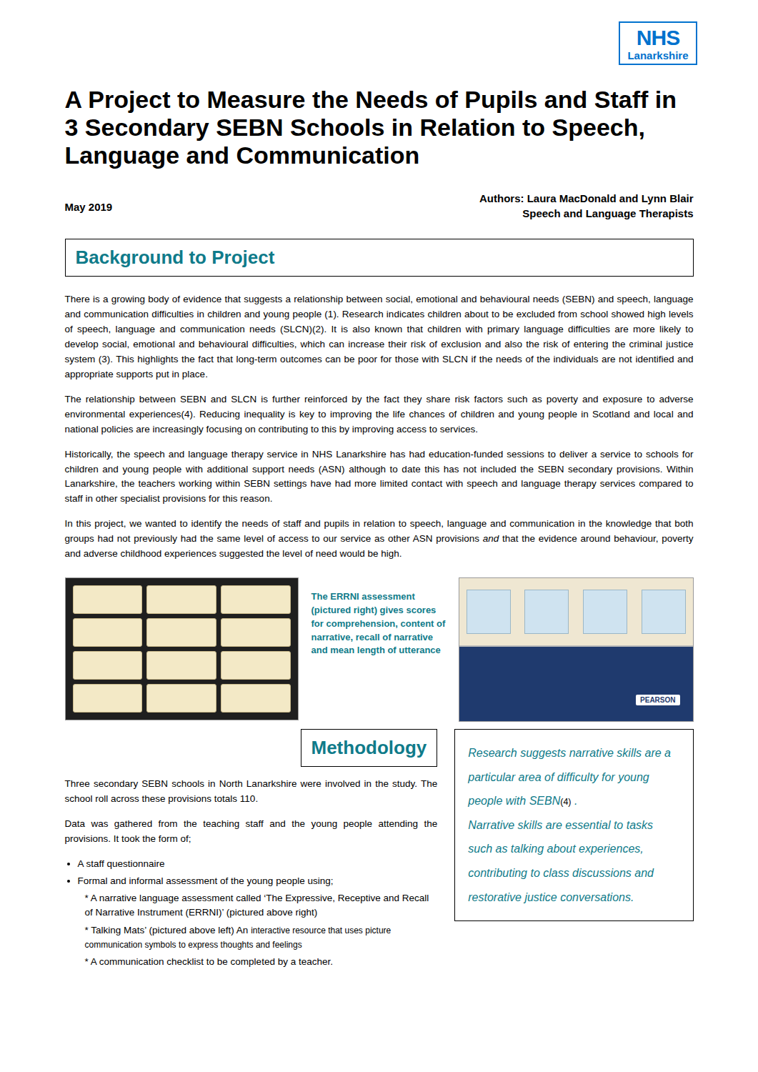NHS
Lanarkshire
A Project to Measure the Needs of Pupils and Staff in 3 Secondary SEBN Schools in Relation to Speech, Language and Communication
May 2019
Authors: Laura MacDonald and Lynn Blair
Speech and Language Therapists
Background to Project
There is a growing body of evidence that suggests a relationship between social, emotional and behavioural needs (SEBN) and speech, language and communication difficulties in children and young people (1). Research indicates children about to be excluded from school showed high levels of speech, language and communication needs (SLCN)(2). It is also known that children with primary language difficulties are more likely to develop social, emotional and behavioural difficulties, which can increase their risk of exclusion and also the risk of entering the criminal justice system (3). This highlights the fact that long-term outcomes can be poor for those with SLCN if the needs of the individuals are not identified and appropriate supports put in place.
The relationship between SEBN and SLCN is further reinforced by the fact they share risk factors such as poverty and exposure to adverse environmental experiences(4). Reducing inequality is key to improving the life chances of children and young people in Scotland and local and national policies are increasingly focusing on contributing to this by improving access to services.
Historically, the speech and language therapy service in NHS Lanarkshire has had education-funded sessions to deliver a service to schools for children and young people with additional support needs (ASN) although to date this has not included the SEBN secondary provisions. Within Lanarkshire, the teachers working within SEBN settings have had more limited contact with speech and language therapy services compared to staff in other specialist provisions for this reason.
In this project, we wanted to identify the needs of staff and pupils in relation to speech, language and communication in the knowledge that both groups had not previously had the same level of access to our service as other ASN provisions and that the evidence around behaviour, poverty and adverse childhood experiences suggested the level of need would be high.
The ERRNI assessment (pictured right) gives scores for comprehension, content of narrative, recall of narrative and mean length of utterance
PEARSON
Methodology
Three secondary SEBN schools in North Lanarkshire were involved in the study. The school roll across these provisions totals 110.
Data was gathered from the teaching staff and the young people attending the provisions. It took the form of;
A staff questionnaire
Formal and informal assessment of the young people using;
A narrative language assessment called ‘The Expressive, Receptive and Recall of Narrative Instrument (ERRNI)’ (pictured above right)
Talking Mats’ (pictured above left) An interactive resource that uses picture communication symbols to express thoughts and feelings
A communication checklist to be completed by a teacher.
Research suggests narrative skills are a particular area of difficulty for young people with SEBN(4) .
Narrative skills are essential to tasks such as talking about experiences, contributing to class discussions and restorative justice conversations.